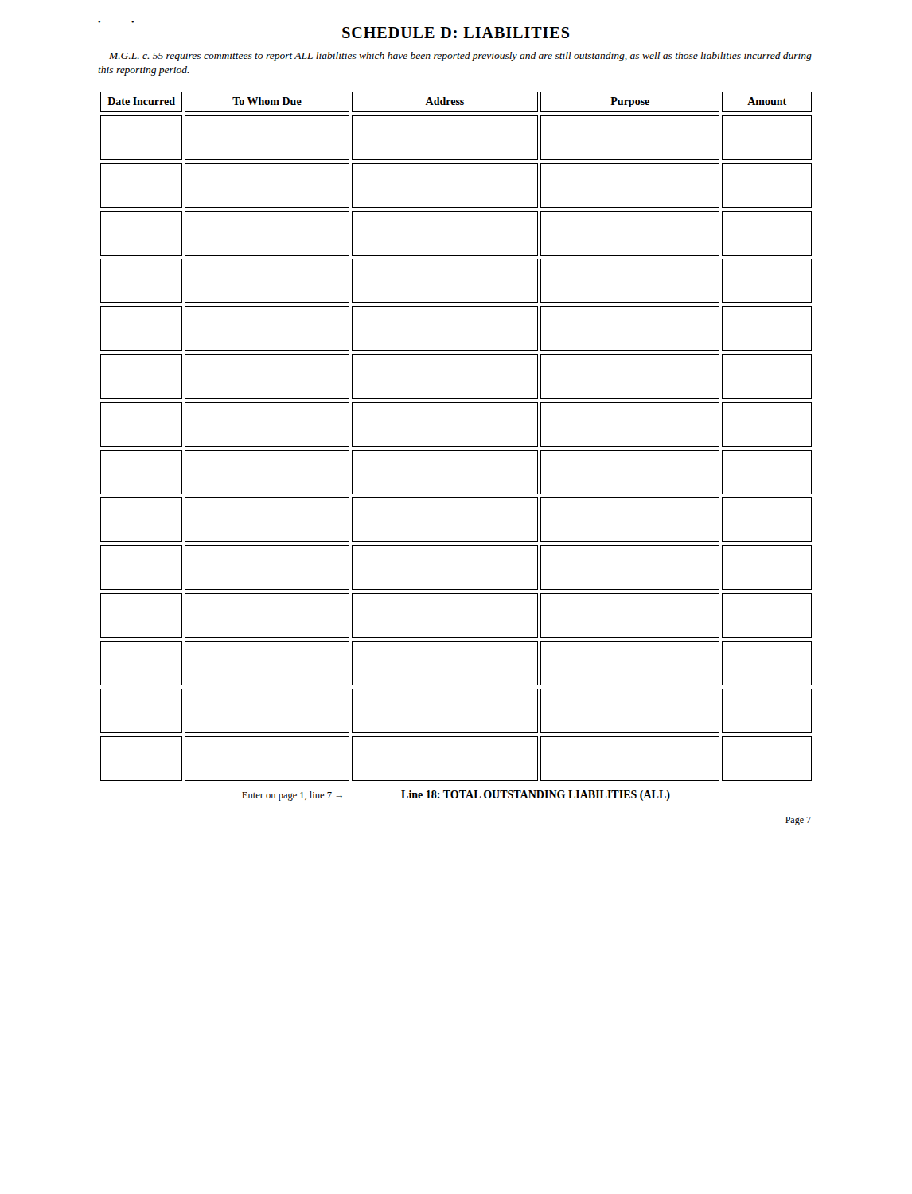• •
SCHEDULE D: LIABILITIES
M.G.L. c. 55 requires committees to report ALL liabilities which have been reported previously and are still outstanding, as well as those liabilities incurred during this reporting period.
| Date Incurred | To Whom Due | Address | Purpose | Amount |
| --- | --- | --- | --- | --- |
| Enter on page 1, line 7 → | Line 18: TOTAL OUTSTANDING LIABILITIES (ALL) | |
Page 7